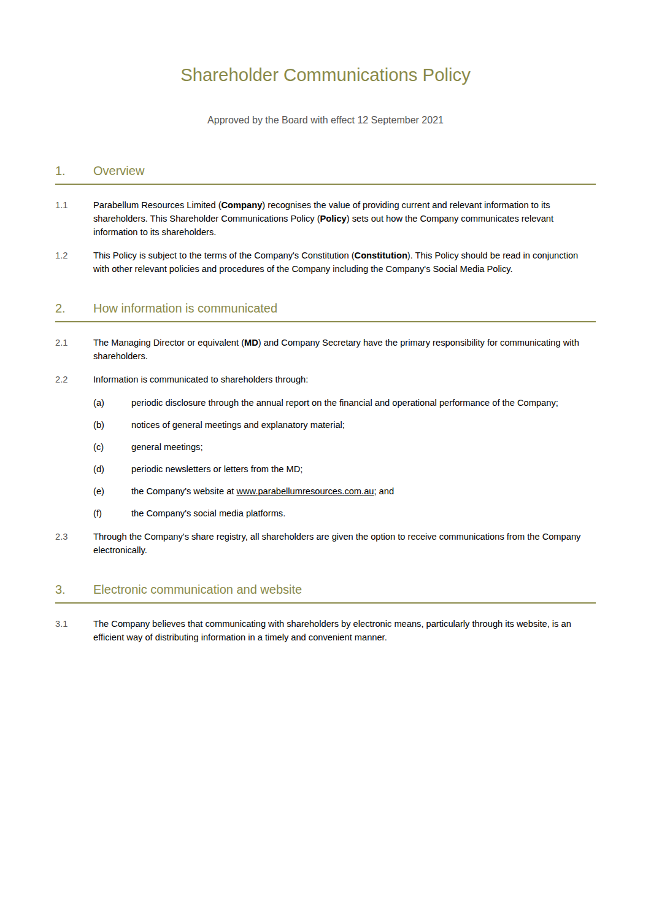Shareholder Communications Policy
Approved by the Board with effect 12 September 2021
1. Overview
1.1
Parabellum Resources Limited (Company) recognises the value of providing current and relevant information to its shareholders. This Shareholder Communications Policy (Policy) sets out how the Company communicates relevant information to its shareholders.
1.2
This Policy is subject to the terms of the Company's Constitution (Constitution). This Policy should be read in conjunction with other relevant policies and procedures of the Company including the Company's Social Media Policy.
2. How information is communicated
2.1
The Managing Director or equivalent (MD) and Company Secretary have the primary responsibility for communicating with shareholders.
2.2
Information is communicated to shareholders through:
(a)
periodic disclosure through the annual report on the financial and operational performance of the Company;
(b)
notices of general meetings and explanatory material;
(c)
general meetings;
(d)
periodic newsletters or letters from the MD;
(e)
the Company's website at www.parabellumresources.com.au; and
(f)
the Company's social media platforms.
2.3
Through the Company's share registry, all shareholders are given the option to receive communications from the Company electronically.
3. Electronic communication and website
3.1
The Company believes that communicating with shareholders by electronic means, particularly through its website, is an efficient way of distributing information in a timely and convenient manner.